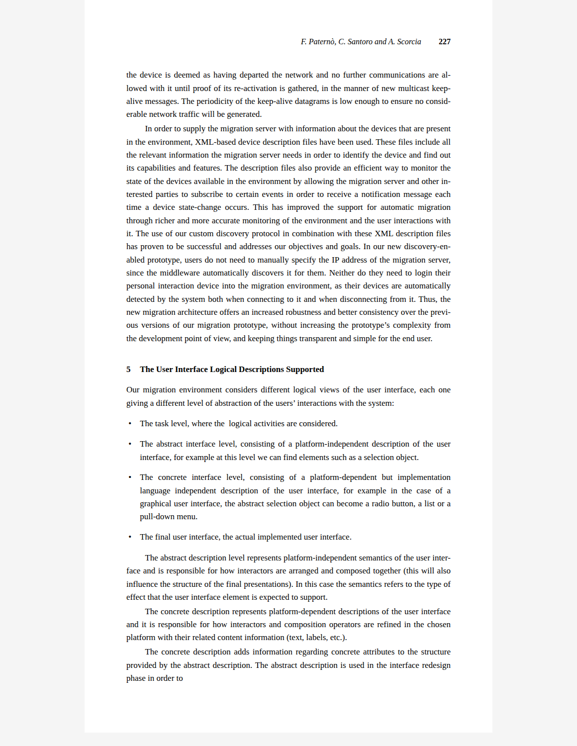F. Paternò, C. Santoro and A. Scorcia 227
the device is deemed as having departed the network and no further communications are allowed with it until proof of its re-activation is gathered, in the manner of new multicast keep-alive messages. The periodicity of the keep-alive datagrams is low enough to ensure no considerable network traffic will be generated.
In order to supply the migration server with information about the devices that are present in the environment, XML-based device description files have been used. These files include all the relevant information the migration server needs in order to identify the device and find out its capabilities and features. The description files also provide an efficient way to monitor the state of the devices available in the environment by allowing the migration server and other interested parties to subscribe to certain events in order to receive a notification message each time a device state-change occurs. This has improved the support for automatic migration through richer and more accurate monitoring of the environment and the user interactions with it. The use of our custom discovery protocol in combination with these XML description files has proven to be successful and addresses our objectives and goals. In our new discovery-enabled prototype, users do not need to manually specify the IP address of the migration server, since the middleware automatically discovers it for them. Neither do they need to login their personal interaction device into the migration environment, as their devices are automatically detected by the system both when connecting to it and when disconnecting from it. Thus, the new migration architecture offers an increased robustness and better consistency over the previous versions of our migration prototype, without increasing the prototype’s complexity from the development point of view, and keeping things transparent and simple for the end user.
5 The User Interface Logical Descriptions Supported
Our migration environment considers different logical views of the user interface, each one giving a different level of abstraction of the users’ interactions with the system:
The task level, where the logical activities are considered.
The abstract interface level, consisting of a platform-independent description of the user interface, for example at this level we can find elements such as a selection object.
The concrete interface level, consisting of a platform-dependent but implementation language independent description of the user interface, for example in the case of a graphical user interface, the abstract selection object can become a radio button, a list or a pull-down menu.
The final user interface, the actual implemented user interface.
The abstract description level represents platform-independent semantics of the user interface and is responsible for how interactors are arranged and composed together (this will also influence the structure of the final presentations). In this case the semantics refers to the type of effect that the user interface element is expected to support.
The concrete description represents platform-dependent descriptions of the user interface and it is responsible for how interactors and composition operators are refined in the chosen platform with their related content information (text, labels, etc.).
The concrete description adds information regarding concrete attributes to the structure provided by the abstract description. The abstract description is used in the interface redesign phase in order to